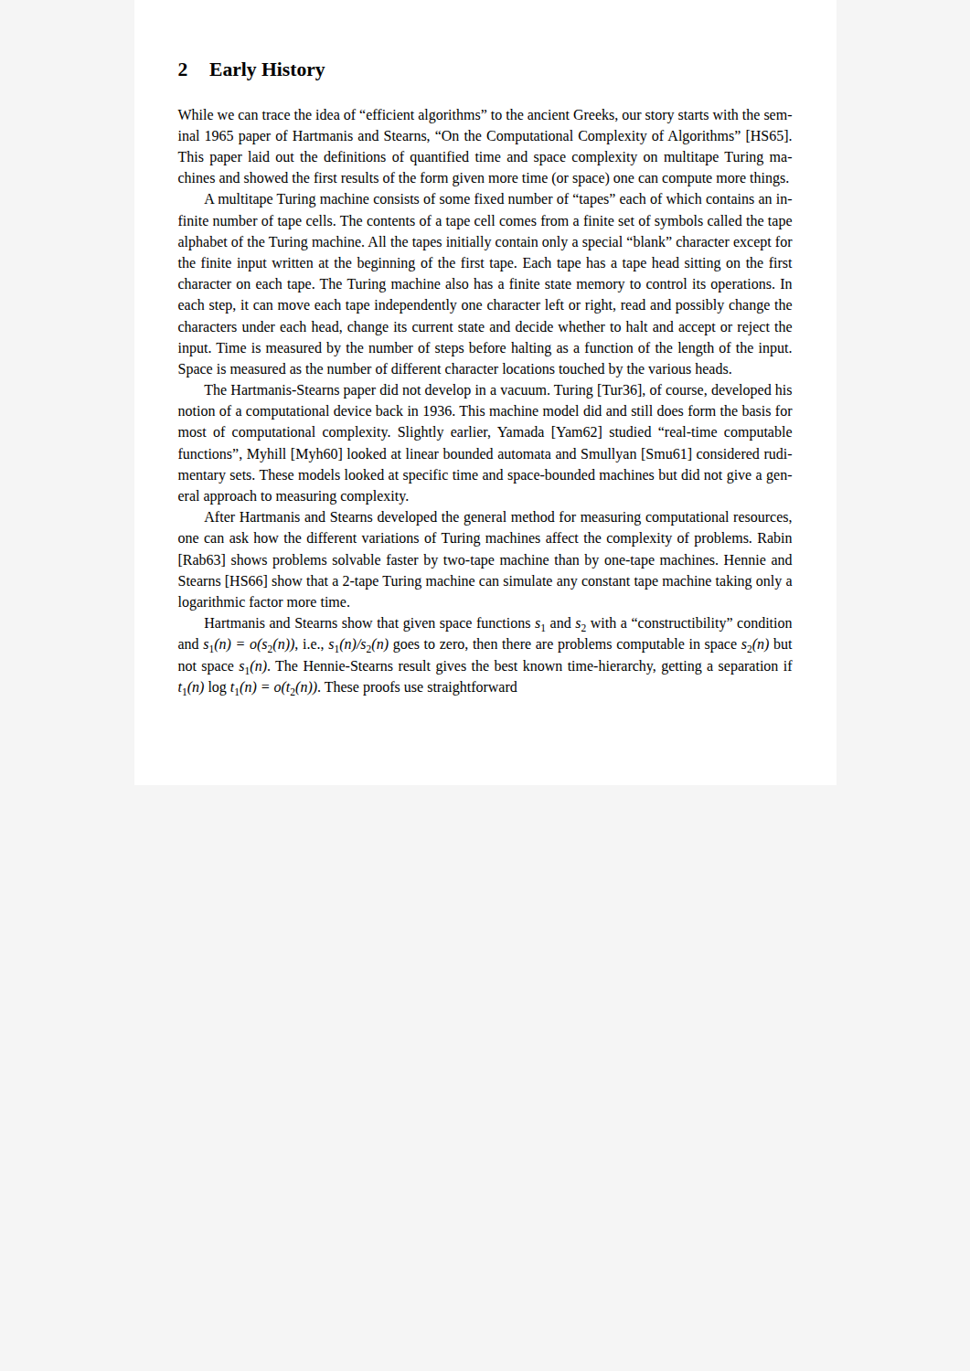2 Early History
While we can trace the idea of “efficient algorithms” to the ancient Greeks, our story starts with the seminal 1965 paper of Hartmanis and Stearns, “On the Computational Complexity of Algorithms” [HS65]. This paper laid out the definitions of quantified time and space complexity on multitape Turing machines and showed the first results of the form given more time (or space) one can compute more things.
A multitape Turing machine consists of some fixed number of “tapes” each of which contains an infinite number of tape cells. The contents of a tape cell comes from a finite set of symbols called the tape alphabet of the Turing machine. All the tapes initially contain only a special “blank” character except for the finite input written at the beginning of the first tape. Each tape has a tape head sitting on the first character on each tape. The Turing machine also has a finite state memory to control its operations. In each step, it can move each tape independently one character left or right, read and possibly change the characters under each head, change its current state and decide whether to halt and accept or reject the input. Time is measured by the number of steps before halting as a function of the length of the input. Space is measured as the number of different character locations touched by the various heads.
The Hartmanis-Stearns paper did not develop in a vacuum. Turing [Tur36], of course, developed his notion of a computational device back in 1936. This machine model did and still does form the basis for most of computational complexity. Slightly earlier, Yamada [Yam62] studied “real-time computable functions”, Myhill [Myh60] looked at linear bounded automata and Smullyan [Smu61] considered rudimentary sets. These models looked at specific time and space-bounded machines but did not give a general approach to measuring complexity.
After Hartmanis and Stearns developed the general method for measuring computational resources, one can ask how the different variations of Turing machines affect the complexity of problems. Rabin [Rab63] shows problems solvable faster by two-tape machine than by one-tape machines. Hennie and Stearns [HS66] show that a 2-tape Turing machine can simulate any constant tape machine taking only a logarithmic factor more time.
Hartmanis and Stearns show that given space functions s1 and s2 with a “constructibility” condition and s1(n) = o(s2(n)), i.e., s1(n)/s2(n) goes to zero, then there are problems computable in space s2(n) but not space s1(n). The Hennie-Stearns result gives the best known time-hierarchy, getting a separation if t1(n) log t1(n) = o(t2(n)). These proofs use straightforward